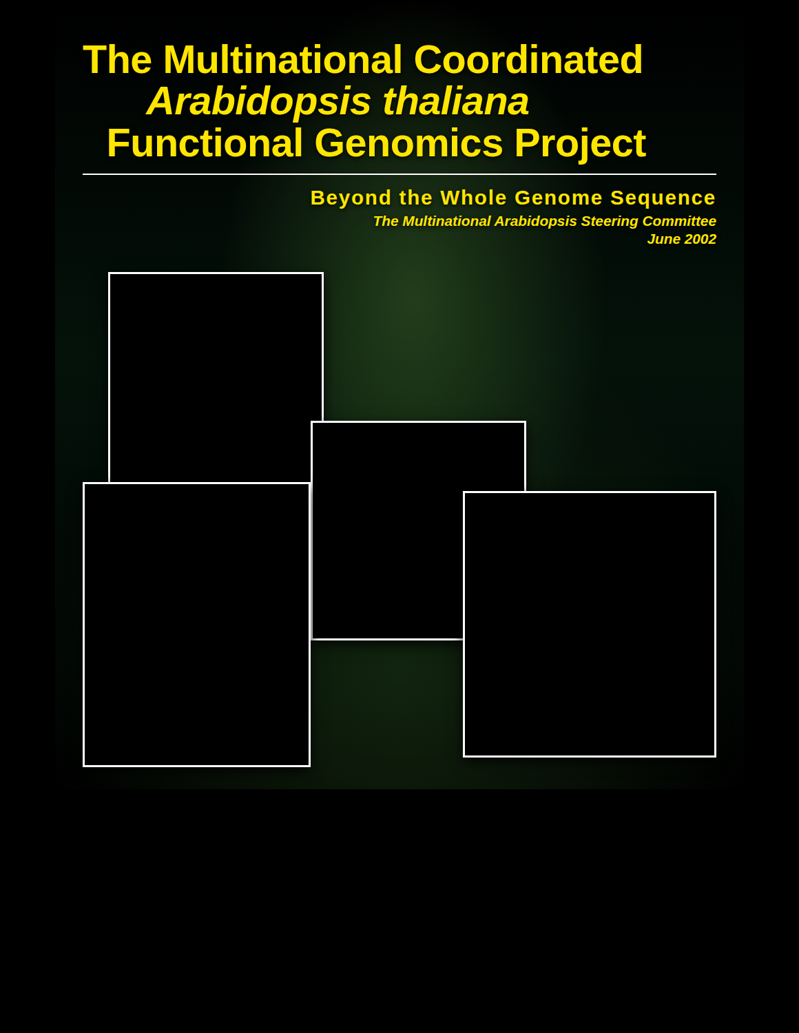The Multinational Coordinated Arabidopsis thaliana Functional Genomics Project
Beyond the Whole Genome Sequence The Multinational Arabidopsis Steering Committee June 2002
Arabidopsis flower with four white petals
DNA microarray showing red, green and yellow spots
Confocal image of a root tip with green fluorescent marker
Scanning electron micrograph of trichomes